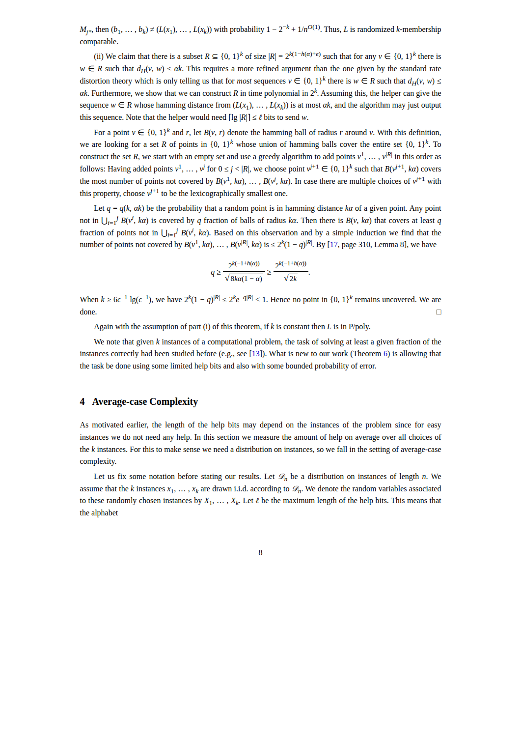Mj*, then (b1, … , bk) ≠ (L(x1), … , L(xk)) with probability 1 − 2−k + 1/nO(1). Thus, L is randomized k-membership comparable.
(ii) We claim that there is a subset R ⊆ {0, 1}k of size |R| = 2k(1−h(α)+ϵ) such that for any v ∈ {0, 1}k there is w ∈ R such that dH(v, w) ≤ αk. This requires a more refined argument than the one given by the standard rate distortion theory which is only telling us that for most sequences v ∈ {0, 1}k there is w ∈ R such that dH(v, w) ≤ αk. Furthermore, we show that we can construct R in time polynomial in 2k. Assuming this, the helper can give the sequence w ∈ R whose hamming distance from (L(x1), … , L(xk)) is at most αk, and the algorithm may just output this sequence. Note that the helper would need ⌈lg |R|⌉ ≤ ℓ bits to send w.
For a point v ∈ {0, 1}k and r, let B(v, r) denote the hamming ball of radius r around v. With this definition, we are looking for a set R of points in {0, 1}k whose union of hamming balls cover the entire set {0, 1}k. To construct the set R, we start with an empty set and use a greedy algorithm to add points v1, … , v|R| in this order as follows: Having added points v1, … , vj for 0 ≤ j < |R|, we choose point vj+1 ∈ {0, 1}k such that B(vj+1, kα) covers the most number of points not covered by B(v1, kα), … , B(vj, kα). In case there are multiple choices of vj+1 with this property, choose vj+1 to be the lexicographically smallest one.
Let q = q(k, αk) be the probability that a random point is in hamming distance kα of a given point. Any point not in ⋃i=1j B(vi, kα) is covered by q fraction of balls of radius kα. Then there is B(v, kα) that covers at least q fraction of points not in ⋃i=1j B(vi, kα). Based on this observation and by a simple induction we find that the number of points not covered by B(v1, kα), … , B(v|R|, kα) is ≤ 2k(1 − q)|R|. By [17, page 310, Lemma 8], we have
q ≥ 2k(−1+h(α)) √8kα(1 − α) ≥ 2k(−1+h(α)) √2k .
When k ≥ 6ϵ−1 lg(ϵ−1), we have 2k(1 − q)|R| ≤ 2ke−q|R| < 1. Hence no point in {0, 1}k remains uncovered. We are done. □
Again with the assumption of part (i) of this theorem, if k is constant then L is in P/poly.
We note that given k instances of a computational problem, the task of solving at least a given fraction of the instances correctly had been studied before (e.g., see [13]). What is new to our work (Theorem 6) is allowing that the task be done using some limited help bits and also with some bounded probability of error.
4 Average-case Complexity
As motivated earlier, the length of the help bits may depend on the instances of the problem since for easy instances we do not need any help. In this section we measure the amount of help on average over all choices of the k instances. For this to make sense we need a distribution on instances, so we fall in the setting of average-case complexity.
Let us fix some notation before stating our results. Let 𝒟n be a distribution on instances of length n. We assume that the k instances x1, … , xk are drawn i.i.d. according to 𝒟n. We denote the random variables associated to these randomly chosen instances by X1, … , Xk. Let ℓ be the maximum length of the help bits. This means that the alphabet
8